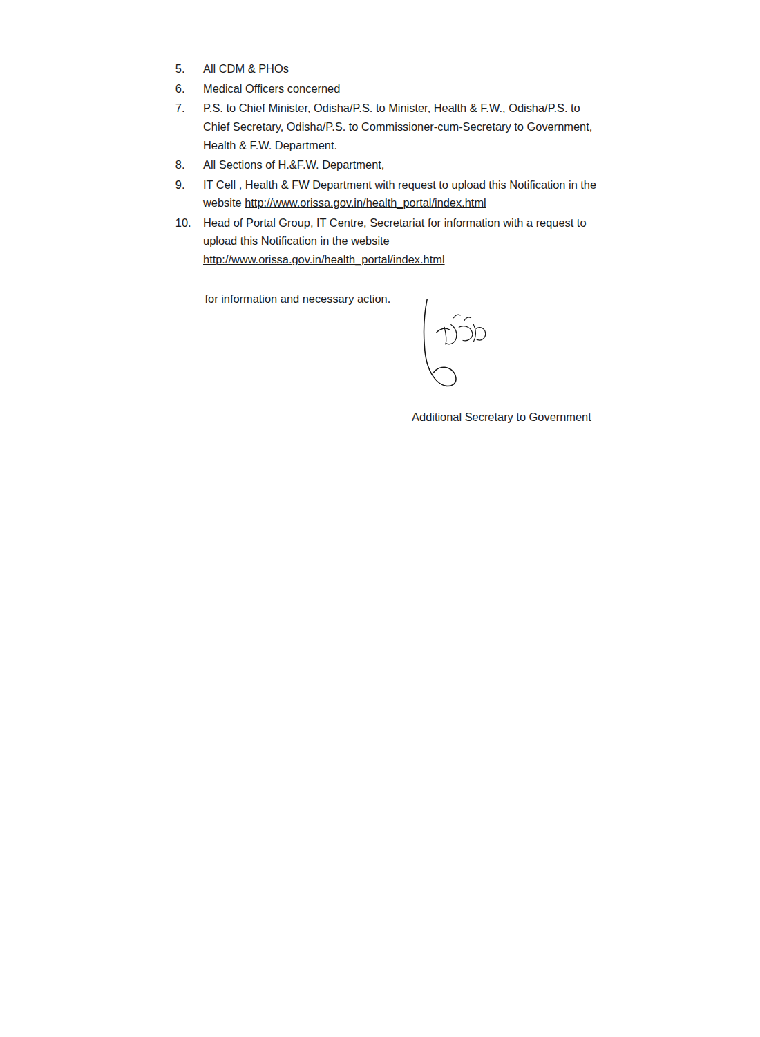5. All CDM & PHOs
6. Medical Officers concerned
7. P.S. to Chief Minister, Odisha/P.S. to Minister, Health & F.W., Odisha/P.S. to Chief Secretary, Odisha/P.S. to Commissioner-cum-Secretary to Government, Health & F.W. Department.
8. All Sections of H.&F.W. Department,
9. IT Cell , Health & FW Department with request to upload this Notification in the website http://www.orissa.gov.in/health_portal/index.html
10. Head of Portal Group, IT Centre, Secretariat for information with a request to upload this Notification in the website http://www.orissa.gov.in/health_portal/index.html
for information and necessary action.
Additional Secretary to Government